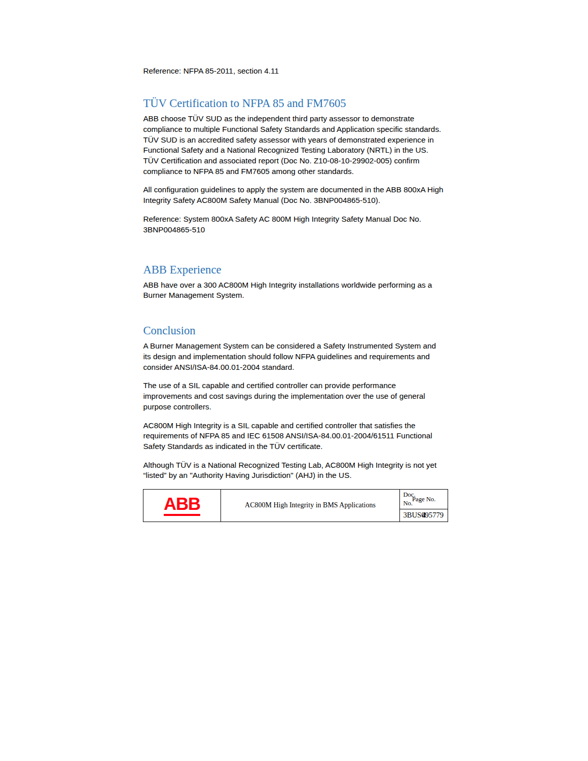Reference: NFPA 85-2011, section 4.11
TÜV Certification to NFPA 85 and FM7605
ABB choose TÜV SUD as the independent third party assessor to demonstrate compliance to multiple Functional Safety Standards and Application specific standards. TÜV SUD is an accredited safety assessor with years of demonstrated experience in Functional Safety and a National Recognized Testing Laboratory (NRTL) in the US. TÜV Certification and associated report (Doc No. Z10-08-10-29902-005) confirm compliance to NFPA 85 and FM7605 among other standards.
All configuration guidelines to apply the system are documented in the ABB 800xA High Integrity Safety AC800M Safety Manual (Doc No. 3BNP004865-510).
Reference: System 800xA Safety AC 800M High Integrity Safety Manual Doc No. 3BNP004865-510
ABB Experience
ABB have over a 300 AC800M High Integrity installations worldwide performing as a Burner Management System.
Conclusion
A Burner Management System can be considered a Safety Instrumented System and its design and implementation should follow NFPA guidelines and requirements and consider ANSI/ISA-84.00.01-2004 standard.
The use of a SIL capable and certified controller can provide performance improvements and cost savings during the implementation over the use of general purpose controllers.
AC800M High Integrity is a SIL capable and certified controller that satisfies the requirements of NFPA 85 and IEC 61508 ANSI/ISA-84.00.01-2004/61511 Functional Safety Standards as indicated in the TÜV certificate.
Although TÜV is a National Recognized Testing Lab, AC800M High Integrity is not yet “listed” by an "Authority Having Jurisdiction" (AHJ) in the US.
| ABB | AC800M High Integrity in BMS Applications | Doc. No. | Page No. |
| 3BUS095779 | 4 |